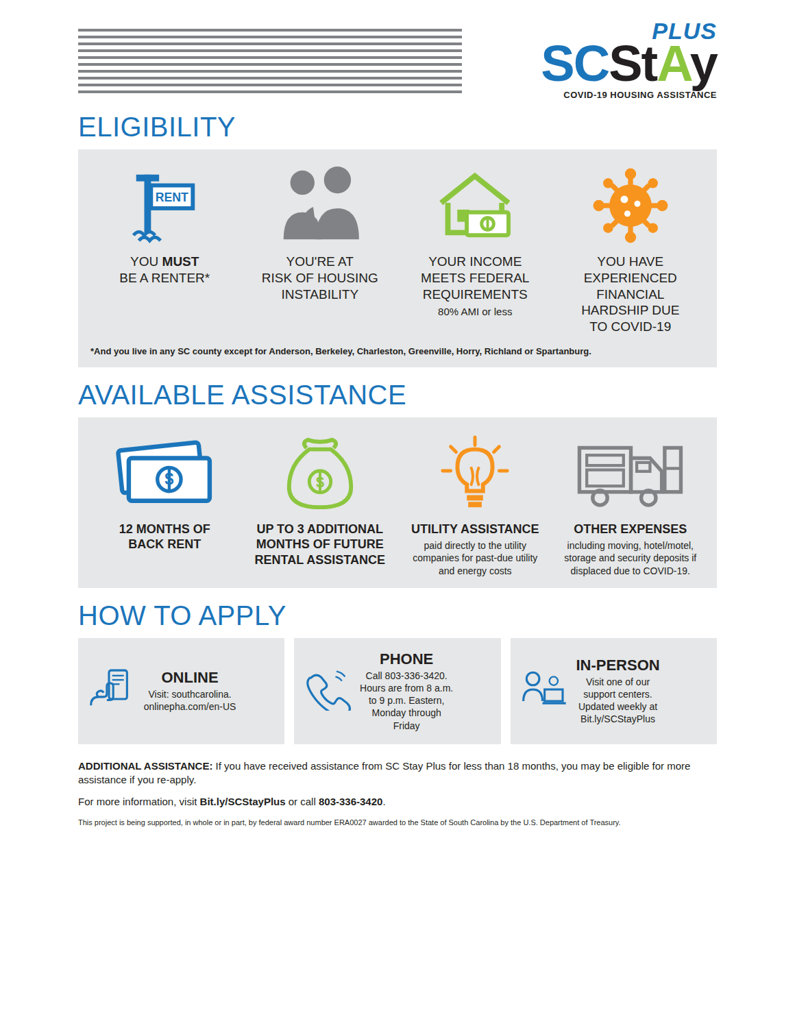PLUS
SC St Ay
COVID-19 HOUSING ASSISTANCE
ELIGIBILITY
RENT
YOU MUST
BE A RENTER*
YOU'RE AT
RISK OF HOUSING
INSTABILITY
YOUR INCOME
MEETS FEDERAL
REQUIREMENTS
80% AMI or less
YOU HAVE
EXPERIENCED
FINANCIAL
HARDSHIP DUE
TO COVID-19
*And you live in any SC county except for Anderson, Berkeley, Charleston, Greenville, Horry, Richland or Spartanburg.
AVAILABLE ASSISTANCE
$
12 MONTHS OF
BACK RENT
$
UP TO 3 ADDITIONAL
MONTHS OF FUTURE
RENTAL ASSISTANCE
UTILITY ASSISTANCE
paid directly to the utility companies for past-due utility and energy costs
OTHER EXPENSES
including moving, hotel/motel, storage and security deposits if displaced due to COVID-19.
HOW TO APPLY
ONLINE
Visit: southcarolina.
onlinepha.com/en-US
PHONE
Call 803-336-3420.
Hours are from 8 a.m.
to 9 p.m. Eastern,
Monday through
Friday
IN-PERSON
Visit one of our
support centers.
Updated weekly at
Bit.ly/SCStayPlus
ADDITIONAL ASSISTANCE: If you have received assistance from SC Stay Plus for less than 18 months, you may be eligible for more assistance if you re-apply.
For more information, visit Bit.ly/SCStayPlus or call 803-336-3420.
This project is being supported, in whole or in part, by federal award number ERA0027 awarded to the State of South Carolina by the U.S. Department of Treasury.